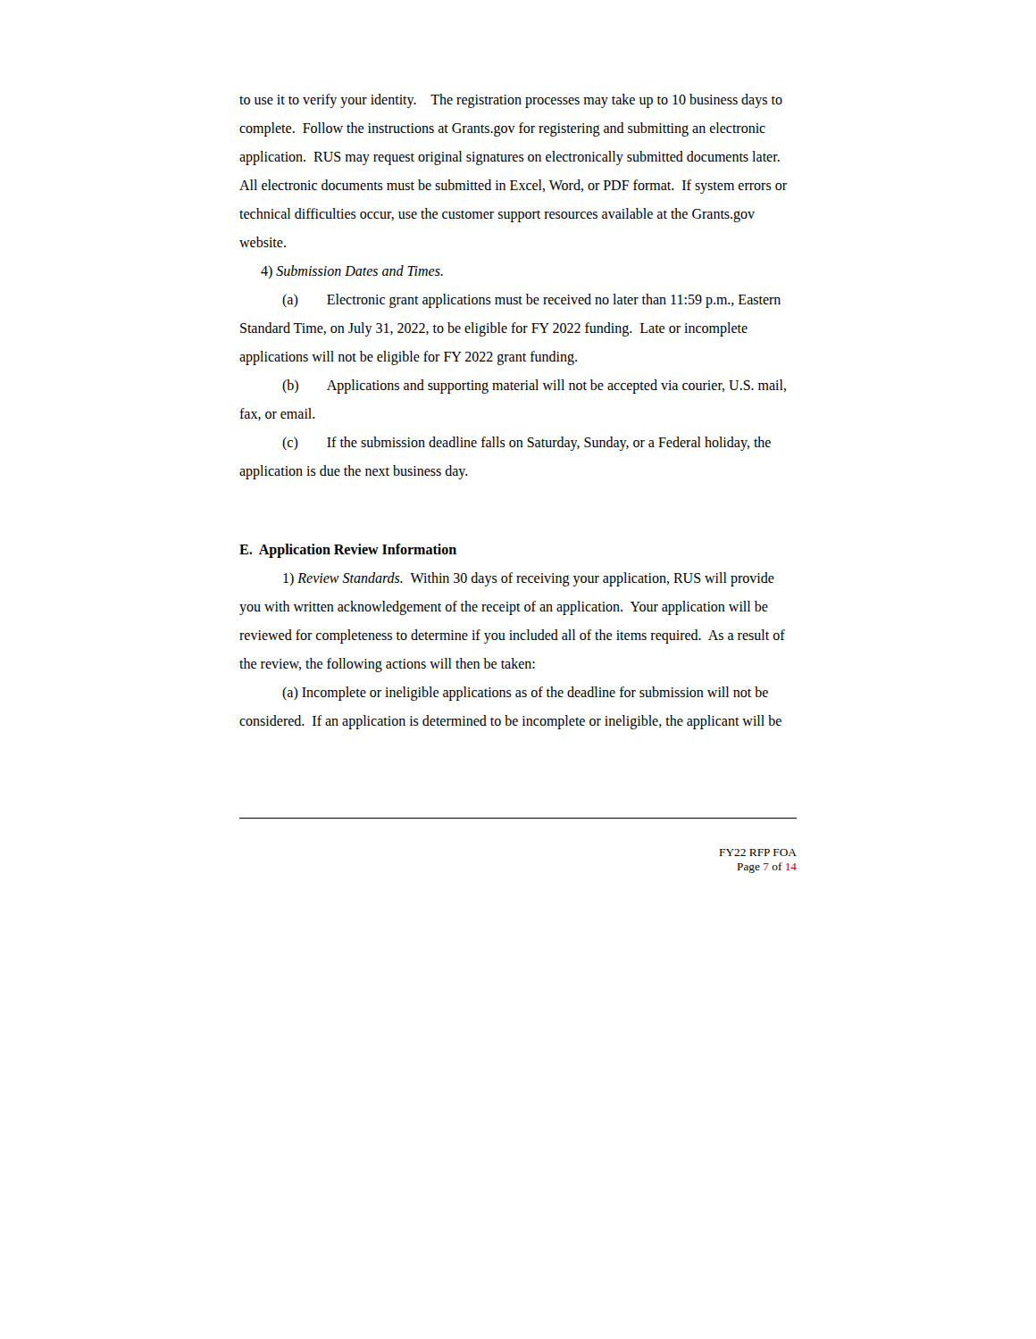to use it to verify your identity. The registration processes may take up to 10 business days to complete. Follow the instructions at Grants.gov for registering and submitting an electronic application. RUS may request original signatures on electronically submitted documents later. All electronic documents must be submitted in Excel, Word, or PDF format. If system errors or technical difficulties occur, use the customer support resources available at the Grants.gov website.
4) Submission Dates and Times.
(a) Electronic grant applications must be received no later than 11:59 p.m., Eastern Standard Time, on July 31, 2022, to be eligible for FY 2022 funding. Late or incomplete applications will not be eligible for FY 2022 grant funding.
(b) Applications and supporting material will not be accepted via courier, U.S. mail, fax, or email.
(c) If the submission deadline falls on Saturday, Sunday, or a Federal holiday, the application is due the next business day.
E. Application Review Information
1) Review Standards. Within 30 days of receiving your application, RUS will provide you with written acknowledgement of the receipt of an application. Your application will be reviewed for completeness to determine if you included all of the items required. As a result of the review, the following actions will then be taken:
(a) Incomplete or ineligible applications as of the deadline for submission will not be considered. If an application is determined to be incomplete or ineligible, the applicant will be
FY22 RFP FOA
Page 7 of 14